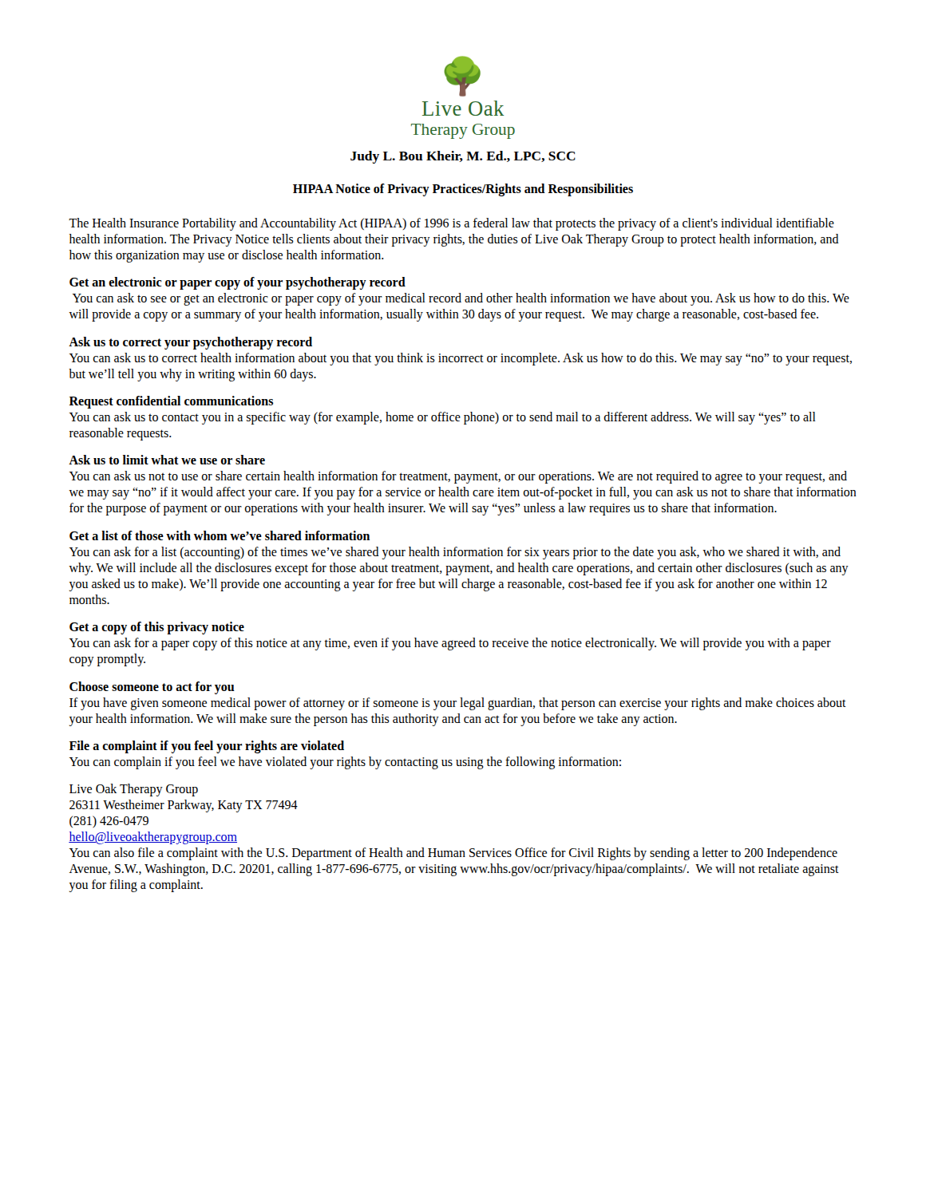🌳 Live Oak Therapy Group
Judy L. Bou Kheir, M. Ed., LPC, SCC
HIPAA Notice of Privacy Practices/Rights and Responsibilities
The Health Insurance Portability and Accountability Act (HIPAA) of 1996 is a federal law that protects the privacy of a client's individual identifiable health information. The Privacy Notice tells clients about their privacy rights, the duties of Live Oak Therapy Group to protect health information, and how this organization may use or disclose health information.
Get an electronic or paper copy of your psychotherapy record
You can ask to see or get an electronic or paper copy of your medical record and other health information we have about you. Ask us how to do this. We will provide a copy or a summary of your health information, usually within 30 days of your request. We may charge a reasonable, cost-based fee.
Ask us to correct your psychotherapy record
You can ask us to correct health information about you that you think is incorrect or incomplete. Ask us how to do this. We may say “no” to your request, but we’ll tell you why in writing within 60 days.
Request confidential communications
You can ask us to contact you in a specific way (for example, home or office phone) or to send mail to a different address. We will say “yes” to all reasonable requests.
Ask us to limit what we use or share
You can ask us not to use or share certain health information for treatment, payment, or our operations. We are not required to agree to your request, and we may say “no” if it would affect your care. If you pay for a service or health care item out-of-pocket in full, you can ask us not to share that information for the purpose of payment or our operations with your health insurer. We will say “yes” unless a law requires us to share that information.
Get a list of those with whom we’ve shared information
You can ask for a list (accounting) of the times we’ve shared your health information for six years prior to the date you ask, who we shared it with, and why. We will include all the disclosures except for those about treatment, payment, and health care operations, and certain other disclosures (such as any you asked us to make). We’ll provide one accounting a year for free but will charge a reasonable, cost-based fee if you ask for another one within 12 months.
Get a copy of this privacy notice
You can ask for a paper copy of this notice at any time, even if you have agreed to receive the notice electronically. We will provide you with a paper copy promptly.
Choose someone to act for you
If you have given someone medical power of attorney or if someone is your legal guardian, that person can exercise your rights and make choices about your health information. We will make sure the person has this authority and can act for you before we take any action.
File a complaint if you feel your rights are violated
You can complain if you feel we have violated your rights by contacting us using the following information:
Live Oak Therapy Group
26311 Westheimer Parkway, Katy TX 77494
(281) 426-0479
hello@liveoaktherapygroup.com
You can also file a complaint with the U.S. Department of Health and Human Services Office for Civil Rights by sending a letter to 200 Independence Avenue, S.W., Washington, D.C. 20201, calling 1-877-696-6775, or visiting www.hhs.gov/ocr/privacy/hipaa/complaints/. We will not retaliate against you for filing a complaint.